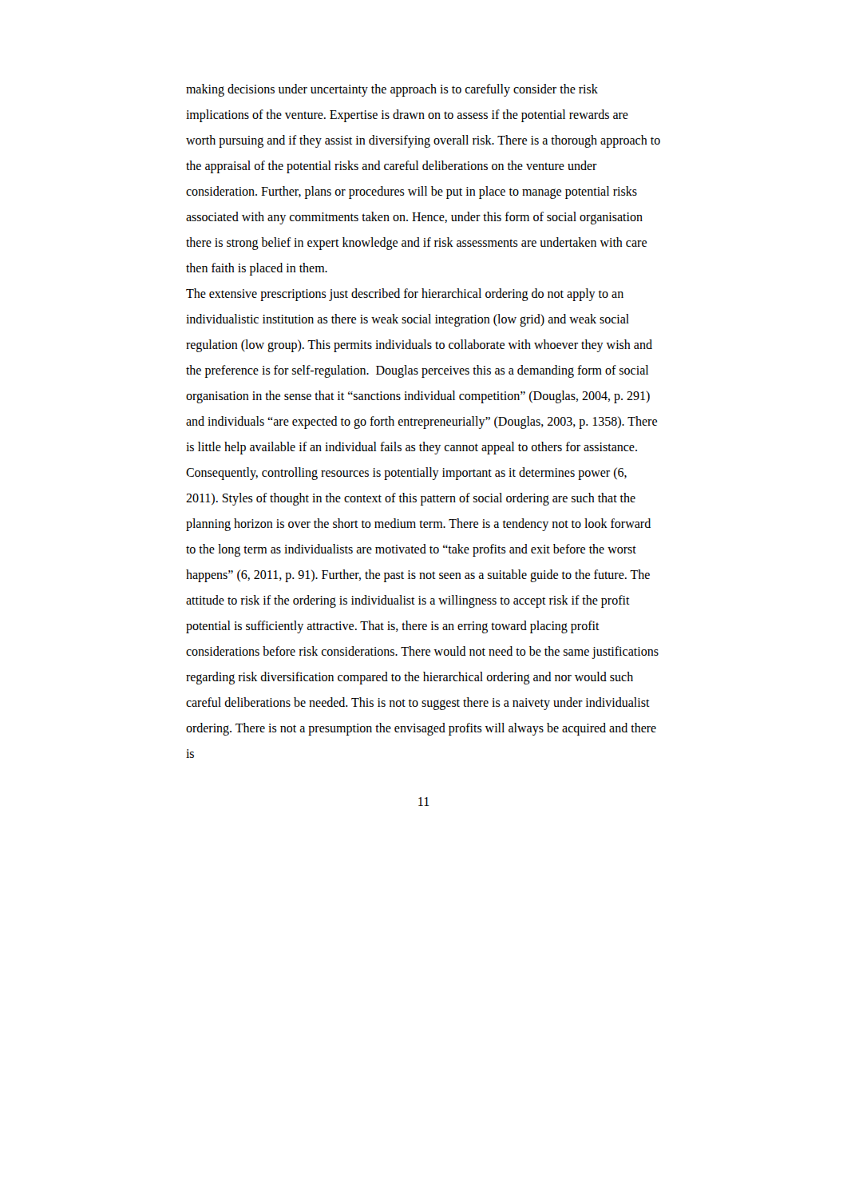making decisions under uncertainty the approach is to carefully consider the risk implications of the venture. Expertise is drawn on to assess if the potential rewards are worth pursuing and if they assist in diversifying overall risk. There is a thorough approach to the appraisal of the potential risks and careful deliberations on the venture under consideration. Further, plans or procedures will be put in place to manage potential risks associated with any commitments taken on. Hence, under this form of social organisation there is strong belief in expert knowledge and if risk assessments are undertaken with care then faith is placed in them.
The extensive prescriptions just described for hierarchical ordering do not apply to an individualistic institution as there is weak social integration (low grid) and weak social regulation (low group). This permits individuals to collaborate with whoever they wish and the preference is for self-regulation. Douglas perceives this as a demanding form of social organisation in the sense that it “sanctions individual competition” (Douglas, 2004, p. 291) and individuals “are expected to go forth entrepreneurially” (Douglas, 2003, p. 1358). There is little help available if an individual fails as they cannot appeal to others for assistance. Consequently, controlling resources is potentially important as it determines power (6, 2011). Styles of thought in the context of this pattern of social ordering are such that the planning horizon is over the short to medium term. There is a tendency not to look forward to the long term as individualists are motivated to “take profits and exit before the worst happens” (6, 2011, p. 91). Further, the past is not seen as a suitable guide to the future. The attitude to risk if the ordering is individualist is a willingness to accept risk if the profit potential is sufficiently attractive. That is, there is an erring toward placing profit considerations before risk considerations. There would not need to be the same justifications regarding risk diversification compared to the hierarchical ordering and nor would such careful deliberations be needed. This is not to suggest there is a naivety under individualist ordering. There is not a presumption the envisaged profits will always be acquired and there is
11